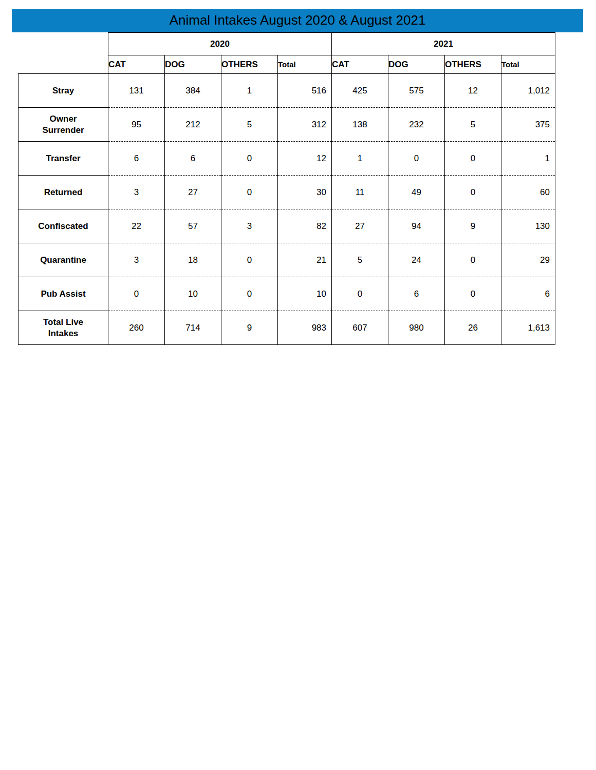Animal Intakes August 2020 & August 2021
| | 2020 | 2021 |
| | CAT | DOG | OTHERS | Total | CAT | DOG | OTHERS | Total |
| Stray | 131 | 384 | 1 | 516 | 425 | 575 | 12 | 1,012 |
| Owner Surrender | 95 | 212 | 5 | 312 | 138 | 232 | 5 | 375 |
| Transfer | 6 | 6 | 0 | 12 | 1 | 0 | 0 | 1 |
| Returned | 3 | 27 | 0 | 30 | 11 | 49 | 0 | 60 |
| Confiscated | 22 | 57 | 3 | 82 | 27 | 94 | 9 | 130 |
| Quarantine | 3 | 18 | 0 | 21 | 5 | 24 | 0 | 29 |
| Pub Assist | 0 | 10 | 0 | 10 | 0 | 6 | 0 | 6 |
| Total Live Intakes | 260 | 714 | 9 | 983 | 607 | 980 | 26 | 1,613 |